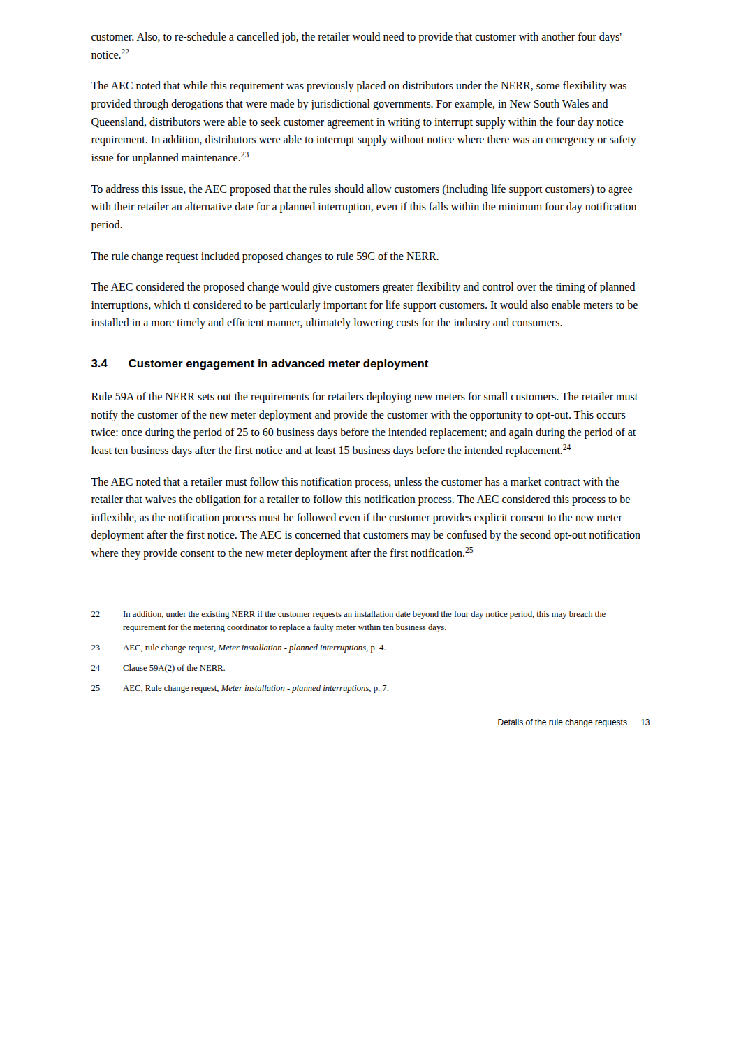customer. Also, to re-schedule a cancelled job, the retailer would need to provide that customer with another four days' notice.22
The AEC noted that while this requirement was previously placed on distributors under the NERR, some flexibility was provided through derogations that were made by jurisdictional governments. For example, in New South Wales and Queensland, distributors were able to seek customer agreement in writing to interrupt supply within the four day notice requirement. In addition, distributors were able to interrupt supply without notice where there was an emergency or safety issue for unplanned maintenance.23
To address this issue, the AEC proposed that the rules should allow customers (including life support customers) to agree with their retailer an alternative date for a planned interruption, even if this falls within the minimum four day notification period.
The rule change request included proposed changes to rule 59C of the NERR.
The AEC considered the proposed change would give customers greater flexibility and control over the timing of planned interruptions, which ti considered to be particularly important for life support customers. It would also enable meters to be installed in a more timely and efficient manner, ultimately lowering costs for the industry and consumers.
3.4 Customer engagement in advanced meter deployment
Rule 59A of the NERR sets out the requirements for retailers deploying new meters for small customers. The retailer must notify the customer of the new meter deployment and provide the customer with the opportunity to opt-out. This occurs twice: once during the period of 25 to 60 business days before the intended replacement; and again during the period of at least ten business days after the first notice and at least 15 business days before the intended replacement.24
The AEC noted that a retailer must follow this notification process, unless the customer has a market contract with the retailer that waives the obligation for a retailer to follow this notification process. The AEC considered this process to be inflexible, as the notification process must be followed even if the customer provides explicit consent to the new meter deployment after the first notice. The AEC is concerned that customers may be confused by the second opt-out notification where they provide consent to the new meter deployment after the first notification.25
22
In addition, under the existing NERR if the customer requests an installation date beyond the four day notice period, this may breach the requirement for the metering coordinator to replace a faulty meter within ten business days.
23
AEC, rule change request, Meter installation - planned interruptions, p. 4.
24
Clause 59A(2) of the NERR.
25
AEC, Rule change request, Meter installation - planned interruptions, p. 7.
Details of the rule change requests13